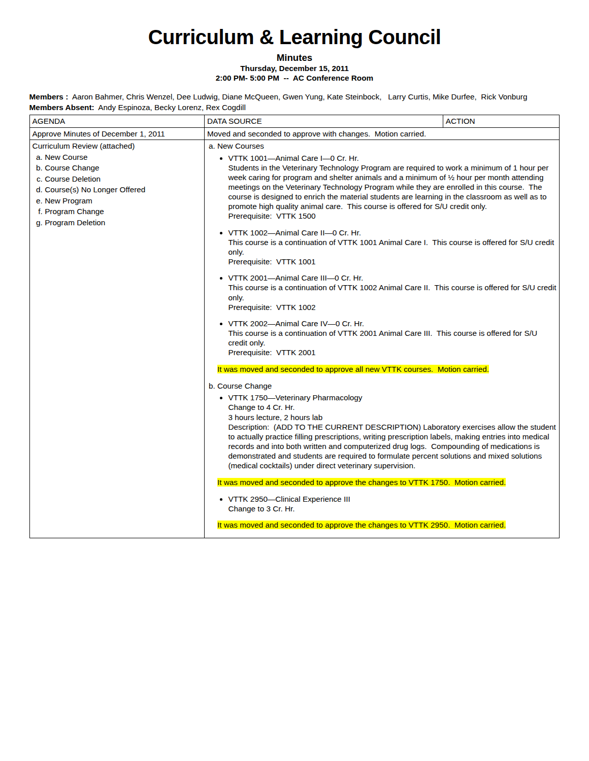Curriculum & Learning Council
Minutes
Thursday, December 15, 2011
2:00 PM- 5:00 PM -- AC Conference Room
Members : Aaron Bahmer, Chris Wenzel, Dee Ludwig, Diane McQueen, Gwen Yung, Kate Steinbock, Larry Curtis, Mike Durfee, Rick Vonburg
Members Absent: Andy Espinoza, Becky Lorenz, Rex Cogdill
| AGENDA | DATA SOURCE | ACTION |
| --- | --- | --- |
| Approve Minutes of December 1, 2011 | Moved and seconded to approve with changes. Motion carried. |
| Curriculum Review (attached) New Course Course Change Course Deletion Course(s) No Longer Offered New Program Program Change Program Deletion | New Courses VTTK 1001—Animal Care I—0 Cr. Hr. Students in the Veterinary Technology Program are required to work a minimum of 1 hour per week caring for program and shelter animals and a minimum of ½ hour per month attending meetings on the Veterinary Technology Program while they are enrolled in this course. The course is designed to enrich the material students are learning in the classroom as well as to promote high quality animal care. This course is offered for S/U credit only. Prerequisite: VTTK 1500 VTTK 1002—Animal Care II—0 Cr. Hr. This course is a continuation of VTTK 1001 Animal Care I. This course is offered for S/U credit only. Prerequisite: VTTK 1001 VTTK 2001—Animal Care III—0 Cr. Hr. This course is a continuation of VTTK 1002 Animal Care II. This course is offered for S/U credit only. Prerequisite: VTTK 1002 VTTK 2002—Animal Care IV—0 Cr. Hr. This course is a continuation of VTTK 2001 Animal Care III. This course is offered for S/U credit only. Prerequisite: VTTK 2001 It was moved and seconded to approve all new VTTK courses. Motion carried. Course Change VTTK 1750—Veterinary Pharmacology Change to 4 Cr. Hr. 3 hours lecture, 2 hours lab Description: (ADD TO THE CURRENT DESCRIPTION) Laboratory exercises allow the student to actually practice filling prescriptions, writing prescription labels, making entries into medical records and into both written and computerized drug logs. Compounding of medications is demonstrated and students are required to formulate percent solutions and mixed solutions (medical cocktails) under direct veterinary supervision. It was moved and seconded to approve the changes to VTTK 1750. Motion carried. VTTK 2950—Clinical Experience III Change to 3 Cr. Hr. It was moved and seconded to approve the changes to VTTK 2950. Motion carried. |